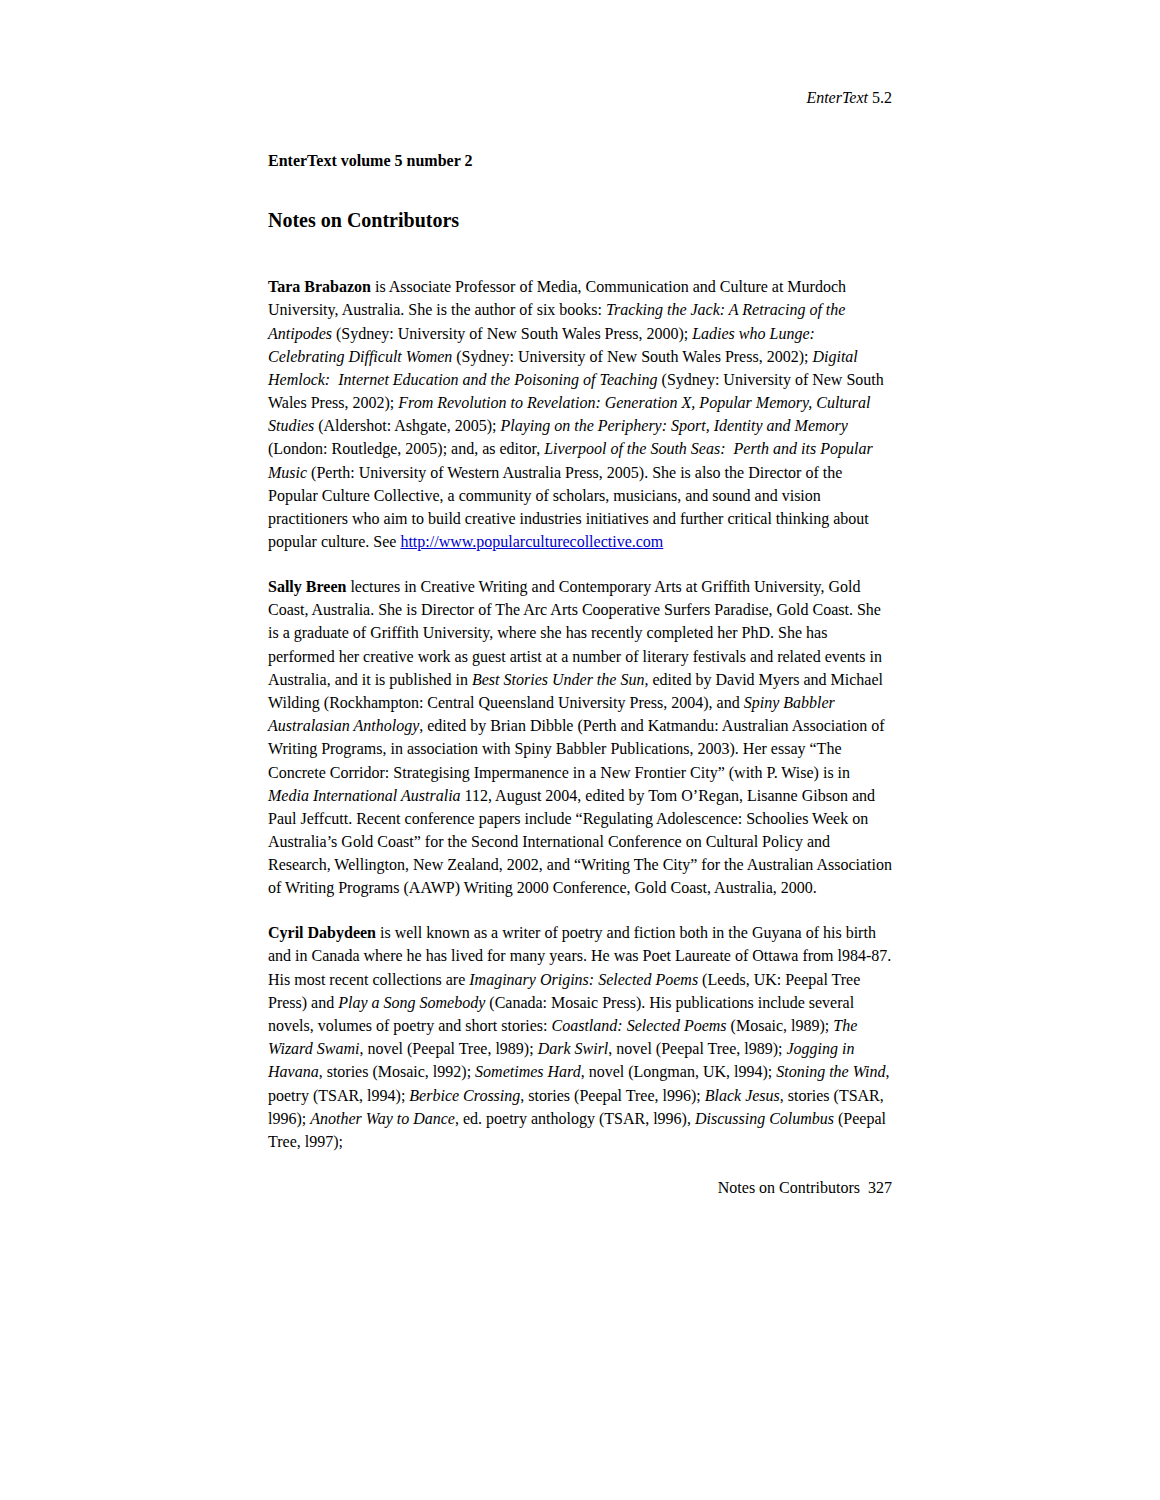EnterText 5.2
EnterText volume 5 number 2
Notes on Contributors
Tara Brabazon is Associate Professor of Media, Communication and Culture at Murdoch University, Australia. She is the author of six books: Tracking the Jack: A Retracing of the Antipodes (Sydney: University of New South Wales Press, 2000); Ladies who Lunge: Celebrating Difficult Women (Sydney: University of New South Wales Press, 2002); Digital Hemlock: Internet Education and the Poisoning of Teaching (Sydney: University of New South Wales Press, 2002); From Revolution to Revelation: Generation X, Popular Memory, Cultural Studies (Aldershot: Ashgate, 2005); Playing on the Periphery: Sport, Identity and Memory (London: Routledge, 2005); and, as editor, Liverpool of the South Seas: Perth and its Popular Music (Perth: University of Western Australia Press, 2005). She is also the Director of the Popular Culture Collective, a community of scholars, musicians, and sound and vision practitioners who aim to build creative industries initiatives and further critical thinking about popular culture. See http://www.popularculturecollective.com
Sally Breen lectures in Creative Writing and Contemporary Arts at Griffith University, Gold Coast, Australia. She is Director of The Arc Arts Cooperative Surfers Paradise, Gold Coast. She is a graduate of Griffith University, where she has recently completed her PhD. She has performed her creative work as guest artist at a number of literary festivals and related events in Australia, and it is published in Best Stories Under the Sun, edited by David Myers and Michael Wilding (Rockhampton: Central Queensland University Press, 2004), and Spiny Babbler Australasian Anthology, edited by Brian Dibble (Perth and Katmandu: Australian Association of Writing Programs, in association with Spiny Babbler Publications, 2003). Her essay “The Concrete Corridor: Strategising Impermanence in a New Frontier City” (with P. Wise) is in Media International Australia 112, August 2004, edited by Tom O’Regan, Lisanne Gibson and Paul Jeffcutt. Recent conference papers include “Regulating Adolescence: Schoolies Week on Australia’s Gold Coast” for the Second International Conference on Cultural Policy and Research, Wellington, New Zealand, 2002, and “Writing The City” for the Australian Association of Writing Programs (AAWP) Writing 2000 Conference, Gold Coast, Australia, 2000.
Cyril Dabydeen is well known as a writer of poetry and fiction both in the Guyana of his birth and in Canada where he has lived for many years. He was Poet Laureate of Ottawa from l984-87. His most recent collections are Imaginary Origins: Selected Poems (Leeds, UK: Peepal Tree Press) and Play a Song Somebody (Canada: Mosaic Press). His publications include several novels, volumes of poetry and short stories: Coastland: Selected Poems (Mosaic, l989); The Wizard Swami, novel (Peepal Tree, l989); Dark Swirl, novel (Peepal Tree, l989); Jogging in Havana, stories (Mosaic, l992); Sometimes Hard, novel (Longman, UK, l994); Stoning the Wind, poetry (TSAR, l994); Berbice Crossing, stories (Peepal Tree, l996); Black Jesus, stories (TSAR, l996); Another Way to Dance, ed. poetry anthology (TSAR, l996), Discussing Columbus (Peepal Tree, l997);
Notes on Contributors 327